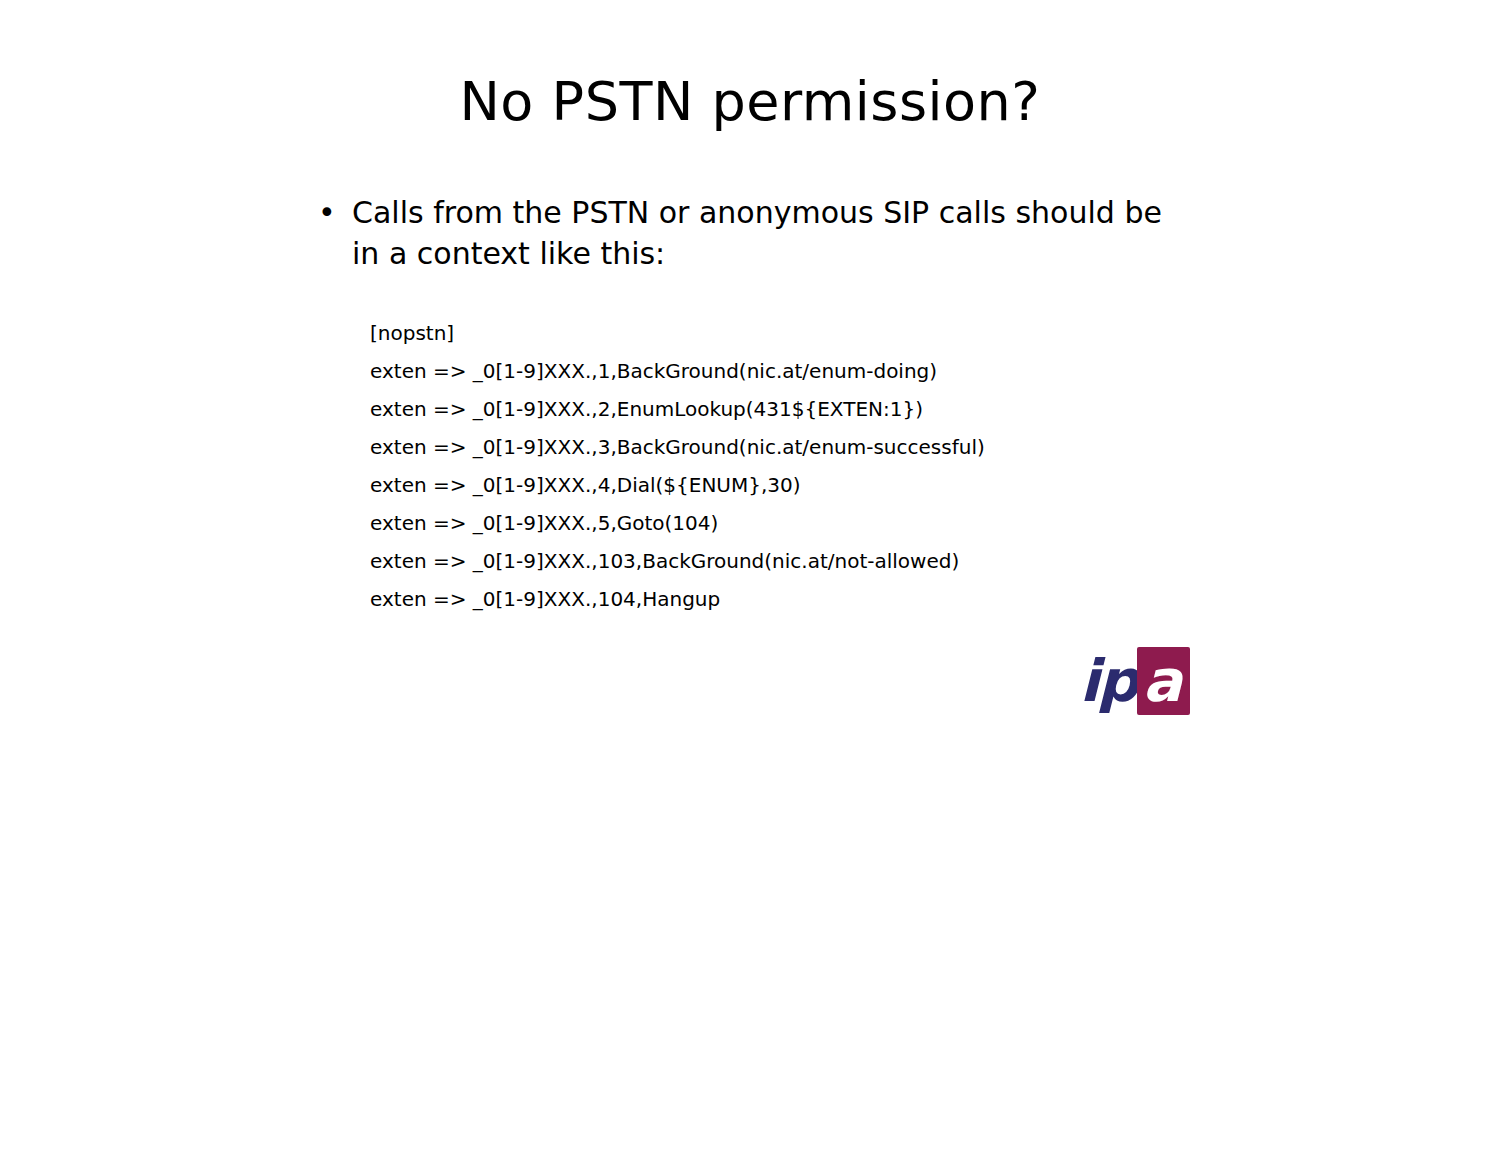No PSTN permission?
Calls from the PSTN or anonymous SIP calls should be in a context like this:
[nopstn]
exten => _0[1-9]XXX.,1,BackGround(nic.at/enum-doing)
exten => _0[1-9]XXX.,2,EnumLookup(431${EXTEN:1})
exten => _0[1-9]XXX.,3,BackGround(nic.at/enum-successful)
exten => _0[1-9]XXX.,4,Dial(${ENUM},30)
exten => _0[1-9]XXX.,5,Goto(104)
exten => _0[1-9]XXX.,103,BackGround(nic.at/not-allowed)
exten => _0[1-9]XXX.,104,Hangup
ipa